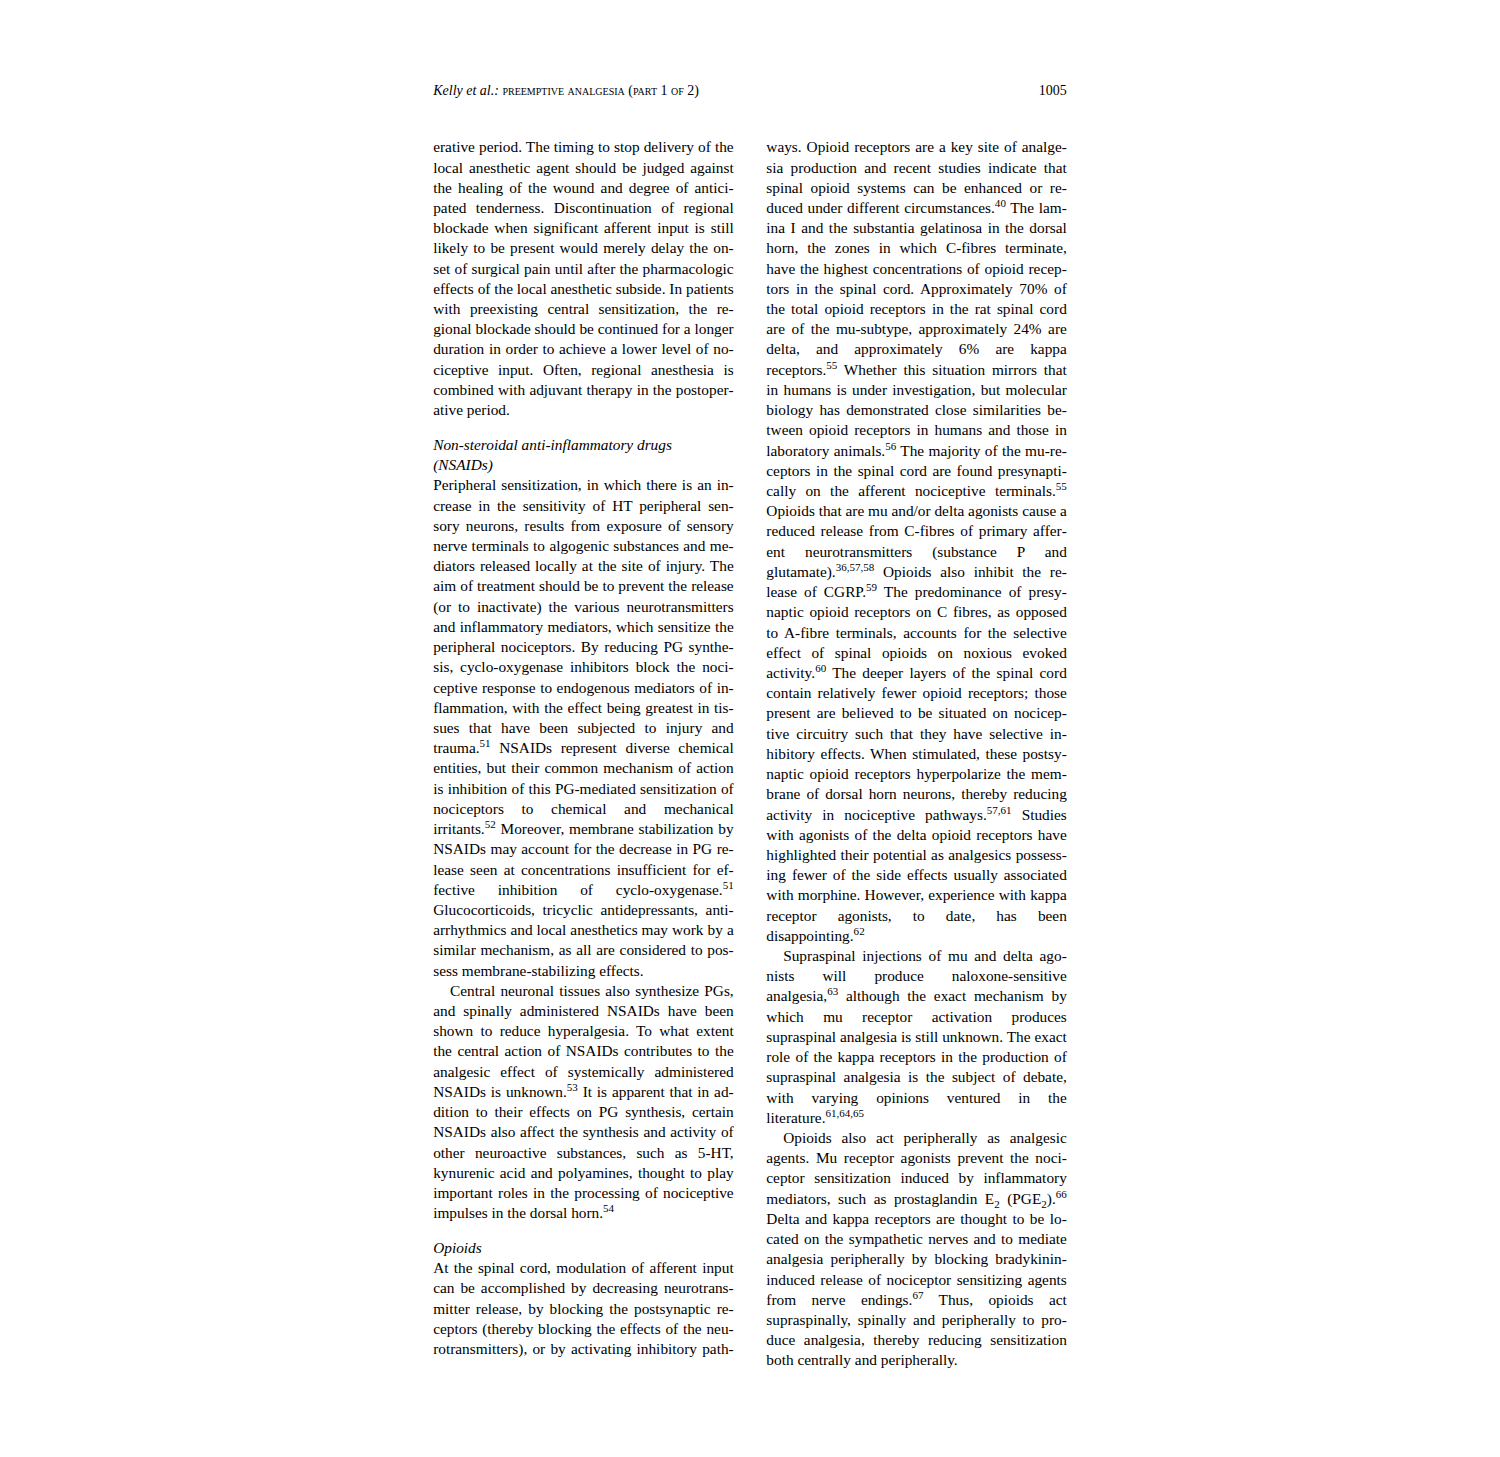Kelly et al.: preemptive analgesia (part 1 of 2) 1005
erative period. The timing to stop delivery of the local anesthetic agent should be judged against the healing of the wound and degree of anticipated tenderness. Discontinuation of regional blockade when significant afferent input is still likely to be present would merely delay the onset of surgical pain until after the pharmacologic effects of the local anesthetic subside. In patients with preexisting central sensitization, the regional blockade should be continued for a longer duration in order to achieve a lower level of nociceptive input. Often, regional anesthesia is combined with adjuvant therapy in the postoperative period.
Non-steroidal anti-inflammatory drugs (NSAIDs)
Peripheral sensitization, in which there is an increase in the sensitivity of HT peripheral sensory neurons, results from exposure of sensory nerve terminals to algogenic substances and mediators released locally at the site of injury. The aim of treatment should be to prevent the release (or to inactivate) the various neurotransmitters and inflammatory mediators, which sensitize the peripheral nociceptors. By reducing PG synthesis, cyclo-oxygenase inhibitors block the nociceptive response to endogenous mediators of inflammation, with the effect being greatest in tissues that have been subjected to injury and trauma.51 NSAIDs represent diverse chemical entities, but their common mechanism of action is inhibition of this PG-mediated sensitization of nociceptors to chemical and mechanical irritants.52 Moreover, membrane stabilization by NSAIDs may account for the decrease in PG release seen at concentrations insufficient for effective inhibition of cyclo-oxygenase.51 Glucocorticoids, tricyclic antidepressants, anti-arrhythmics and local anesthetics may work by a similar mechanism, as all are considered to possess membrane-stabilizing effects.
Central neuronal tissues also synthesize PGs, and spinally administered NSAIDs have been shown to reduce hyperalgesia. To what extent the central action of NSAIDs contributes to the analgesic effect of systemically administered NSAIDs is unknown.53 It is apparent that in addition to their effects on PG synthesis, certain NSAIDs also affect the synthesis and activity of other neuroactive substances, such as 5-HT, kynurenic acid and polyamines, thought to play important roles in the processing of nociceptive impulses in the dorsal horn.54
Opioids
At the spinal cord, modulation of afferent input can be accomplished by decreasing neurotransmitter release, by blocking the postsynaptic receptors (thereby blocking the effects of the neurotransmitters), or by activating inhibitory pathways. Opioid receptors are a key site of analgesia production and recent studies indicate that spinal opioid systems can be enhanced or reduced under different circumstances.40 The lamina I and the substantia gelatinosa in the dorsal horn, the zones in which C-fibres terminate, have the highest concentrations of opioid receptors in the spinal cord. Approximately 70% of the total opioid receptors in the rat spinal cord are of the mu-subtype, approximately 24% are delta, and approximately 6% are kappa receptors.55 Whether this situation mirrors that in humans is under investigation, but molecular biology has demonstrated close similarities between opioid receptors in humans and those in laboratory animals.56 The majority of the mu-receptors in the spinal cord are found presynaptically on the afferent nociceptive terminals.55 Opioids that are mu and/or delta agonists cause a reduced release from C-fibres of primary afferent neurotransmitters (substance P and glutamate).36,57,58 Opioids also inhibit the release of CGRP.59 The predominance of presynaptic opioid receptors on C fibres, as opposed to A-fibre terminals, accounts for the selective effect of spinal opioids on noxious evoked activity.60 The deeper layers of the spinal cord contain relatively fewer opioid receptors; those present are believed to be situated on nociceptive circuitry such that they have selective inhibitory effects. When stimulated, these postsynaptic opioid receptors hyperpolarize the membrane of dorsal horn neurons, thereby reducing activity in nociceptive pathways.57,61 Studies with agonists of the delta opioid receptors have highlighted their potential as analgesics possessing fewer of the side effects usually associated with morphine. However, experience with kappa receptor agonists, to date, has been disappointing.62
Supraspinal injections of mu and delta agonists will produce naloxone-sensitive analgesia,63 although the exact mechanism by which mu receptor activation produces supraspinal analgesia is still unknown. The exact role of the kappa receptors in the production of supraspinal analgesia is the subject of debate, with varying opinions ventured in the literature.61,64,65
Opioids also act peripherally as analgesic agents. Mu receptor agonists prevent the nociceptor sensitization induced by inflammatory mediators, such as prostaglandin E2 (PGE2).66 Delta and kappa receptors are thought to be located on the sympathetic nerves and to mediate analgesia peripherally by blocking bradykinin-induced release of nociceptor sensitizing agents from nerve endings.67 Thus, opioids act supraspinally, spinally and peripherally to produce analgesia, thereby reducing sensitization both centrally and peripherally.